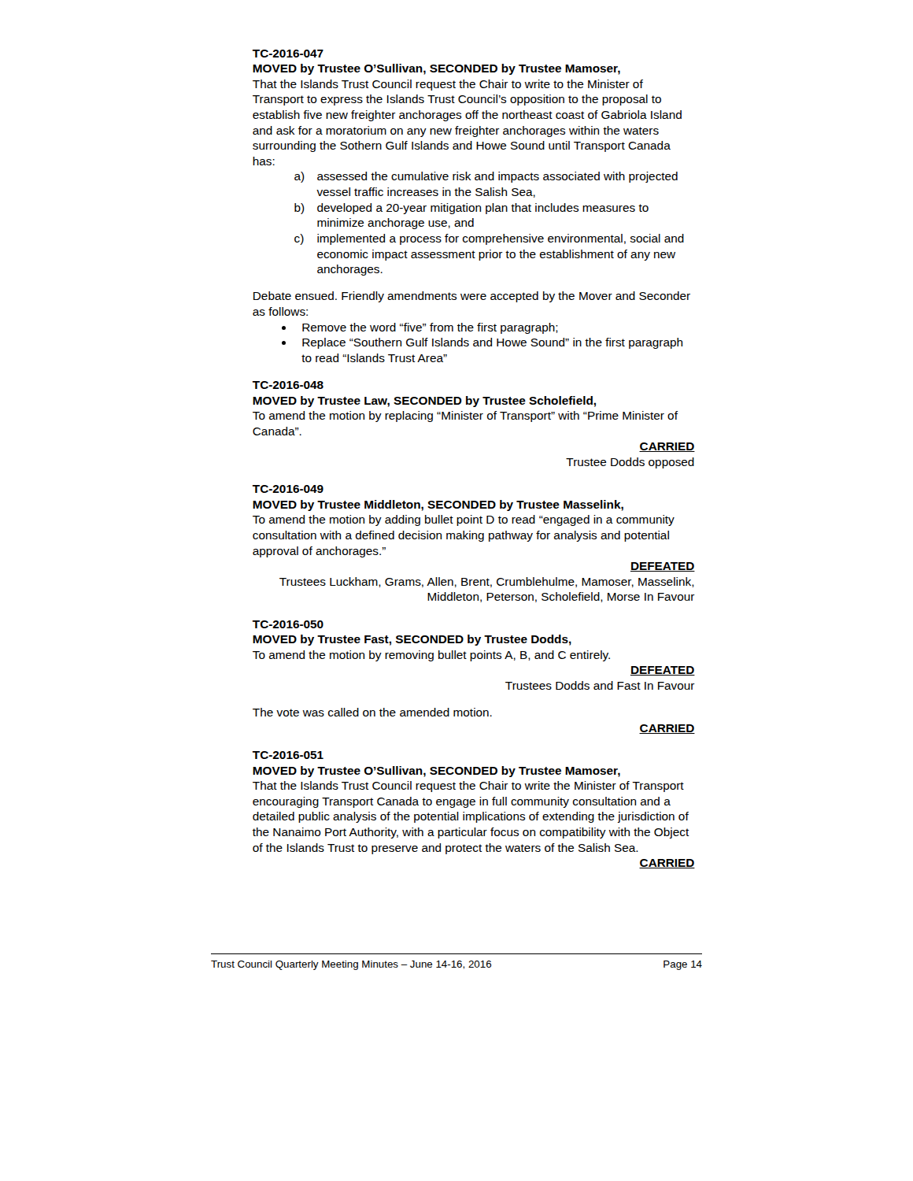TC-2016-047
MOVED by Trustee O’Sullivan, SECONDED by Trustee Mamoser,
That the Islands Trust Council request the Chair to write to the Minister of Transport to express the Islands Trust Council’s opposition to the proposal to establish five new freighter anchorages off the northeast coast of Gabriola Island and ask for a moratorium on any new freighter anchorages within the waters surrounding the Sothern Gulf Islands and Howe Sound until Transport Canada has:
a) assessed the cumulative risk and impacts associated with projected vessel traffic increases in the Salish Sea,
b) developed a 20-year mitigation plan that includes measures to minimize anchorage use, and
c) implemented a process for comprehensive environmental, social and economic impact assessment prior to the establishment of any new anchorages.
Debate ensued. Friendly amendments were accepted by the Mover and Seconder as follows:
Remove the word “five” from the first paragraph;
Replace “Southern Gulf Islands and Howe Sound” in the first paragraph to read “Islands Trust Area”
TC-2016-048
MOVED by Trustee Law, SECONDED by Trustee Scholefield,
To amend the motion by replacing “Minister of Transport” with “Prime Minister of Canada”.
CARRIED
Trustee Dodds opposed
TC-2016-049
MOVED by Trustee Middleton, SECONDED by Trustee Masselink,
To amend the motion by adding bullet point D to read “engaged in a community consultation with a defined decision making pathway for analysis and potential approval of anchorages.”
DEFEATED
Trustees Luckham, Grams, Allen, Brent, Crumblehulme, Mamoser, Masselink, Middleton, Peterson, Scholefield, Morse In Favour
TC-2016-050
MOVED by Trustee Fast, SECONDED by Trustee Dodds,
To amend the motion by removing bullet points A, B, and C entirely.
DEFEATED
Trustees Dodds and Fast In Favour
The vote was called on the amended motion.
CARRIED
TC-2016-051
MOVED by Trustee O’Sullivan, SECONDED by Trustee Mamoser,
That the Islands Trust Council request the Chair to write the Minister of Transport encouraging Transport Canada to engage in full community consultation and a detailed public analysis of the potential implications of extending the jurisdiction of the Nanaimo Port Authority, with a particular focus on compatibility with the Object of the Islands Trust to preserve and protect the waters of the Salish Sea.
CARRIED
Trust Council Quarterly Meeting Minutes – June 14-16, 2016
Page 14